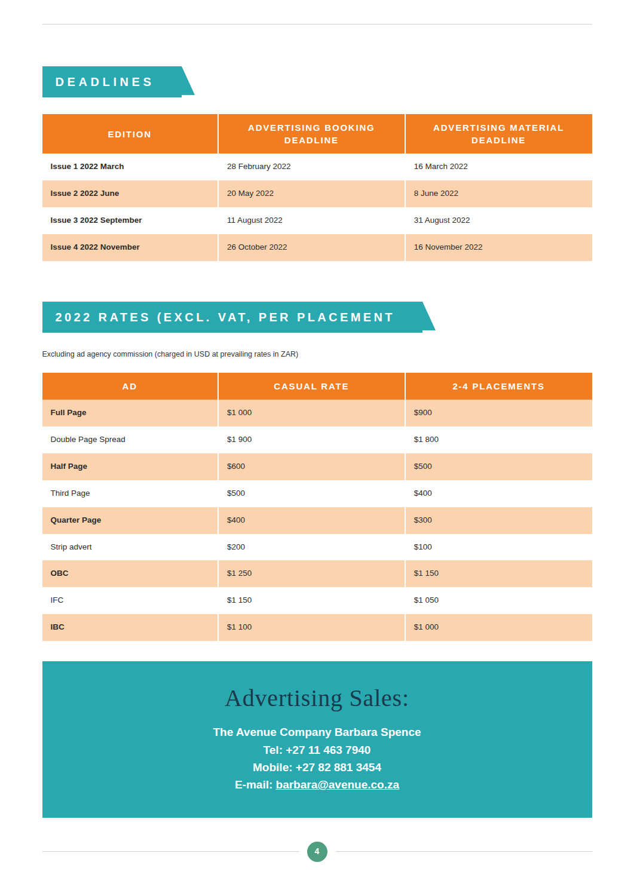Deadlines
| Edition | Advertising Booking Deadline | Advertising Material Deadline |
| --- | --- | --- |
| Issue 1 2022 March | 28 February 2022 | 16 March 2022 |
| Issue 2 2022 June | 20 May 2022 | 8 June 2022 |
| Issue 3 2022 September | 11 August 2022 | 31 August 2022 |
| Issue 4 2022 November | 26 October 2022 | 16 November 2022 |
2022 Rates (excl. VAT, per placement
Excluding ad agency commission (charged in USD at prevailing rates in ZAR)
| Ad | Casual Rate | 2-4 Placements |
| --- | --- | --- |
| Full Page | $1 000 | $900 |
| Double Page Spread | $1 900 | $1 800 |
| Half Page | $600 | $500 |
| Third Page | $500 | $400 |
| Quarter Page | $400 | $300 |
| Strip advert | $200 | $100 |
| OBC | $1 250 | $1 150 |
| IFC | $1 150 | $1 050 |
| IBC | $1 100 | $1 000 |
Advertising Sales:
The Avenue Company Barbara Spence
Tel: +27 11 463 7940
Mobile: +27 82 881 3454
E-mail: barbara@avenue.co.za
4